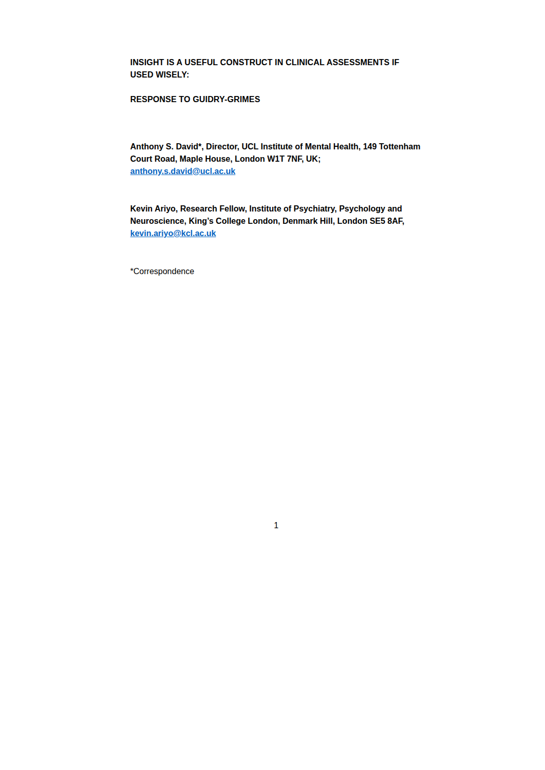INSIGHT IS A USEFUL CONSTRUCT IN CLINICAL ASSESSMENTS IF USED WISELY: RESPONSE TO GUIDRY-GRIMES
Anthony S. David*, Director, UCL Institute of Mental Health, 149 Tottenham Court Road, Maple House, London W1T 7NF, UK; anthony.s.david@ucl.ac.uk
Kevin Ariyo, Research Fellow, Institute of Psychiatry, Psychology and Neuroscience, King’s College London, Denmark Hill, London SE5 8AF, kevin.ariyo@kcl.ac.uk
*Correspondence
1